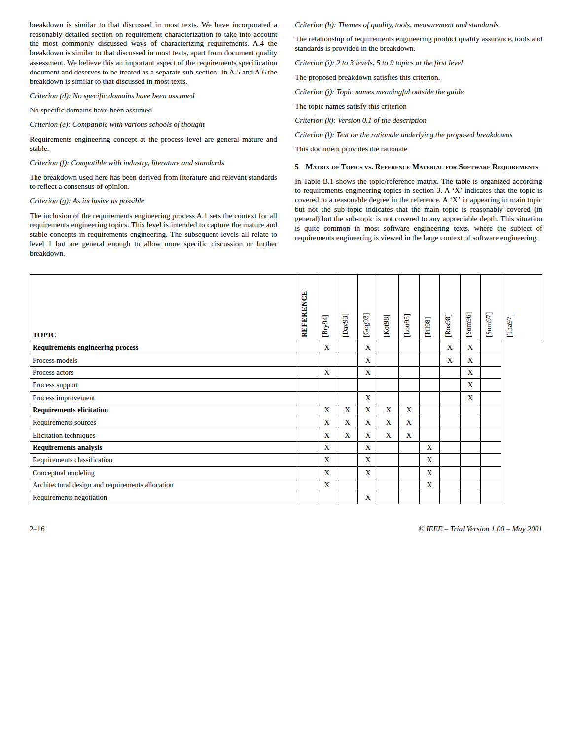breakdown is similar to that discussed in most texts. We have incorporated a reasonably detailed section on requirement characterization to take into account the most commonly discussed ways of characterizing requirements. A.4 the breakdown is similar to that discussed in most texts, apart from document quality assessment. We believe this an important aspect of the requirements specification document and deserves to be treated as a separate sub-section. In A.5 and A.6 the breakdown is similar to that discussed in most texts.
Criterion (d): No specific domains have been assumed
No specific domains have been assumed
Criterion (e): Compatible with various schools of thought
Requirements engineering concept at the process level are general mature and stable.
Criterion (f): Compatible with industry, literature and standards
The breakdown used here has been derived from literature and relevant standards to reflect a consensus of opinion.
Criterion (g): As inclusive as possible
The inclusion of the requirements engineering process A.1 sets the context for all requirements engineering topics. This level is intended to capture the mature and stable concepts in requirements engineering. The subsequent levels all relate to level 1 but are general enough to allow more specific discussion or further breakdown.
Criterion (h): Themes of quality, tools, measurement and standards
The relationship of requirements engineering product quality assurance, tools and standards is provided in the breakdown.
Criterion (i): 2 to 3 levels, 5 to 9 topics at the first level
The proposed breakdown satisfies this criterion.
Criterion (j): Topic names meaningful outside the guide
The topic names satisfy this criterion
Criterion (k): Version 0.1 of the description
Criterion (l): Text on the rationale underlying the proposed breakdowns
This document provides the rationale
5 Matrix of Topics vs. Reference Material for Software Requirements
In Table B.1 shows the topic/reference matrix. The table is organized according to requirements engineering topics in section 3. A ‘X’ indicates that the topic is covered to a reasonable degree in the reference. A ‘X’ in appearing in main topic but not the sub-topic indicates that the main topic is reasonably covered (in general) but the sub-topic is not covered to any appreciable depth. This situation is quite common in most software engineering texts, where the subject of requirements engineering is viewed in the large context of software engineering.
| TOPIC | REFERENCE | [Bry94] | [Dav93] | [Gog93] | [Kot98] | [Lou95] | [Pfl98] | [Ros98] | [Som96] | [Som97] | [Tha97] |
| --- | --- | --- | --- | --- | --- | --- | --- | --- | --- | --- | --- |
| Requirements engineering process | | X | | X | | | | X | X | |
| Process models | | | | X | | | | X | X | |
| Process actors | | X | | X | | | | | X | |
| Process support | | | | | | | | | X | |
| Process improvement | | | | X | | | | | X | |
| Requirements elicitation | | X | X | X | X | X | | | | |
| Requirements sources | | X | X | X | X | X | | | | |
| Elicitation techniques | | X | X | X | X | X | | | | |
| Requirements analysis | | X | | X | | | X | | | |
| Requirements classification | | X | | X | | | X | | | |
| Conceptual modeling | | X | | X | | | X | | | |
| Architectural design and requirements allocation | | X | | | | | X | | | |
| Requirements negotiation | | | | X | | | | | | |
2–16
© IEEE – Trial Version 1.00 – May 2001